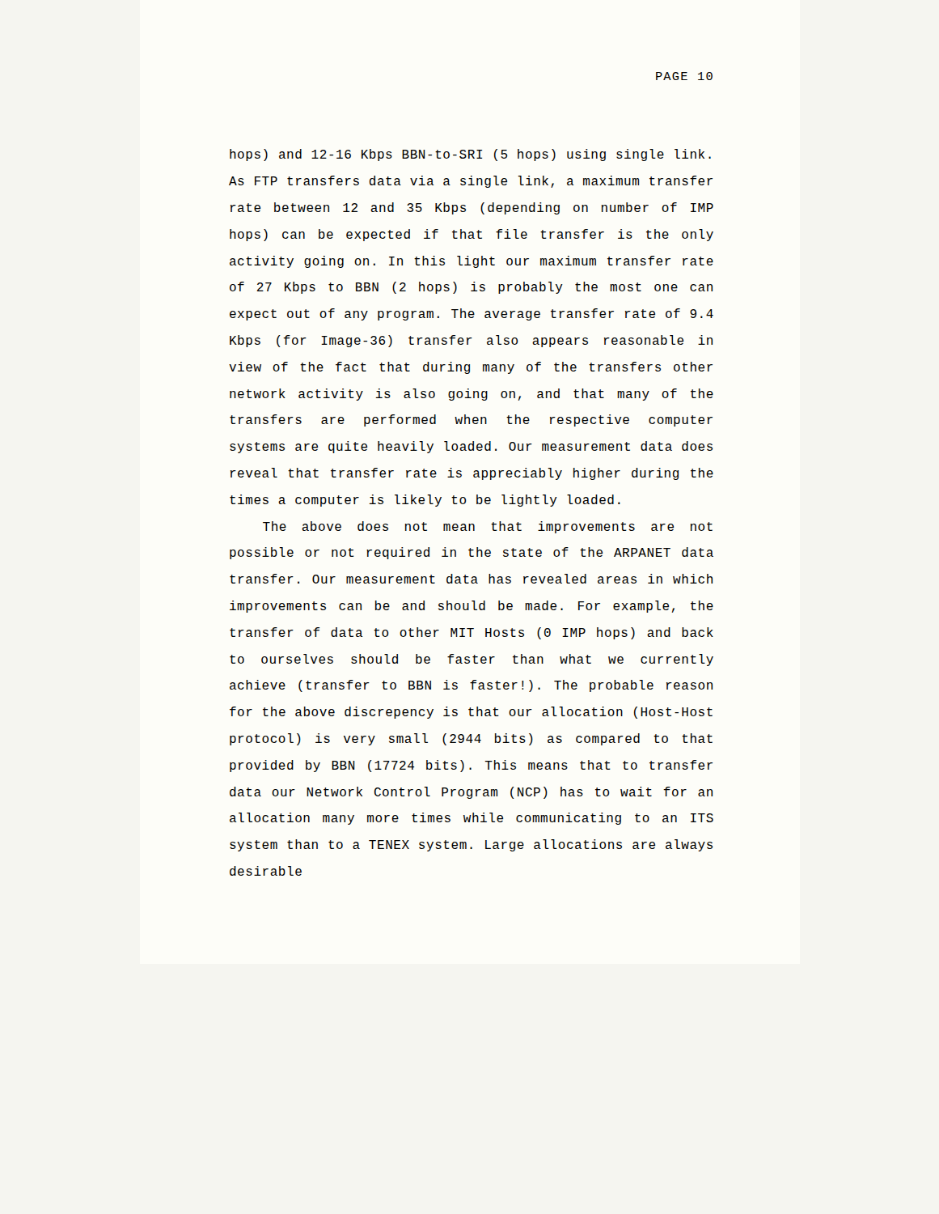PAGE 10
hops) and 12-16 Kbps BBN-to-SRI (5 hops) using single link. As FTP transfers data via a single link, a maximum transfer rate between 12 and 35 Kbps (depending on number of IMP hops) can be expected if that file transfer is the only activity going on. In this light our maximum transfer rate of 27 Kbps to BBN (2 hops) is probably the most one can expect out of any program. The average transfer rate of 9.4 Kbps (for Image-36) transfer also appears reasonable in view of the fact that during many of the transfers other network activity is also going on, and that many of the transfers are performed when the respective computer systems are quite heavily loaded. Our measurement data does reveal that transfer rate is appreciably higher during the times a computer is likely to be lightly loaded.
The above does not mean that improvements are not possible or not required in the state of the ARPANET data transfer. Our measurement data has revealed areas in which improvements can be and should be made. For example, the transfer of data to other MIT Hosts (0 IMP hops) and back to ourselves should be faster than what we currently achieve (transfer to BBN is faster!). The probable reason for the above discrepency is that our allocation (Host-Host protocol) is very small (2944 bits) as compared to that provided by BBN (17724 bits). This means that to transfer data our Network Control Program (NCP) has to wait for an allocation many more times while communicating to an ITS system than to a TENEX system. Large allocations are always desirable